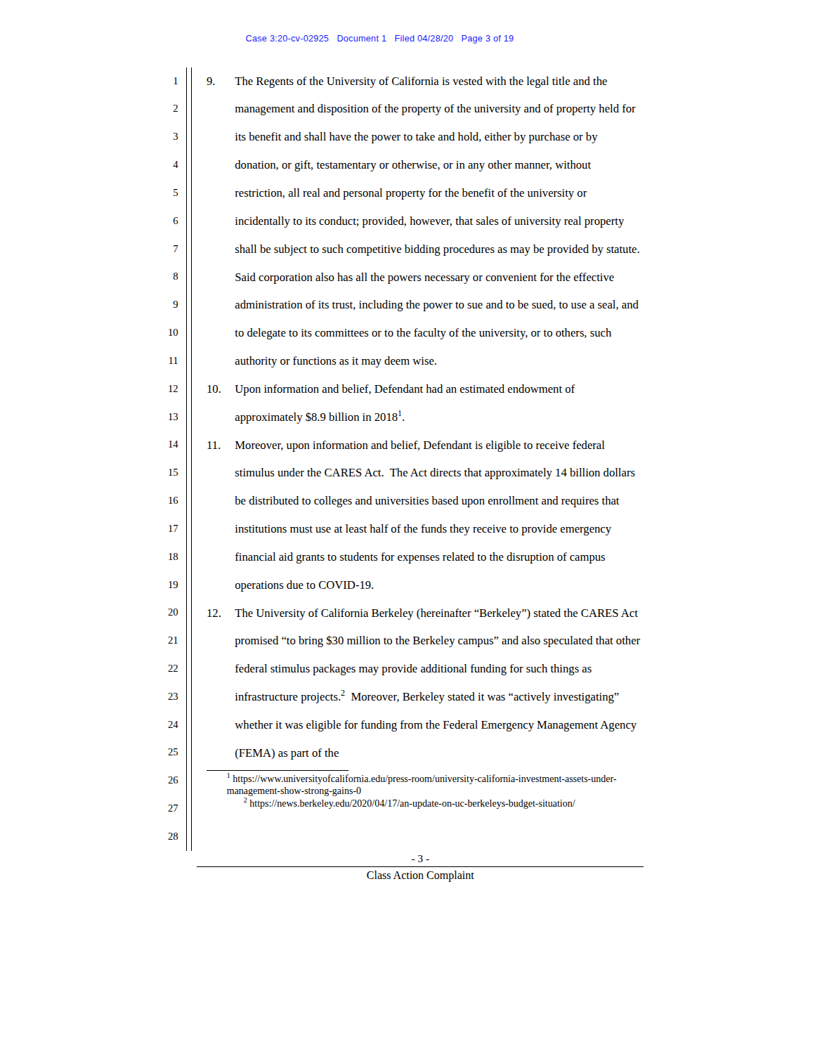Case 3:20-cv-02925 Document 1 Filed 04/28/20 Page 3 of 19
1
2
3
4
5
6
7
8
9
10
11
12
13
14
15
16
17
18
19
20
21
22
23
24
25
26
27
28
9. The Regents of the University of California is vested with the legal title and the management and disposition of the property of the university and of property held for its benefit and shall have the power to take and hold, either by purchase or by donation, or gift, testamentary or otherwise, or in any other manner, without restriction, all real and personal property for the benefit of the university or incidentally to its conduct; provided, however, that sales of university real property shall be subject to such competitive bidding procedures as may be provided by statute. Said corporation also has all the powers necessary or convenient for the effective administration of its trust, including the power to sue and to be sued, to use a seal, and to delegate to its committees or to the faculty of the university, or to others, such authority or functions as it may deem wise.
10. Upon information and belief, Defendant had an estimated endowment of approximately $8.9 billion in 20181.
11. Moreover, upon information and belief, Defendant is eligible to receive federal stimulus under the CARES Act. The Act directs that approximately 14 billion dollars be distributed to colleges and universities based upon enrollment and requires that institutions must use at least half of the funds they receive to provide emergency financial aid grants to students for expenses related to the disruption of campus operations due to COVID-19.
12. The University of California Berkeley (hereinafter “Berkeley”) stated the CARES Act promised “to bring $30 million to the Berkeley campus” and also speculated that other federal stimulus packages may provide additional funding for such things as infrastructure projects.2 Moreover, Berkeley stated it was “actively investigating” whether it was eligible for funding from the Federal Emergency Management Agency (FEMA) as part of the
1 https://www.universityofcalifornia.edu/press-room/university-california-investment-assets-under-management-show-strong-gains-0
2 https://news.berkeley.edu/2020/04/17/an-update-on-uc-berkeleys-budget-situation/
- 3 -
Class Action Complaint